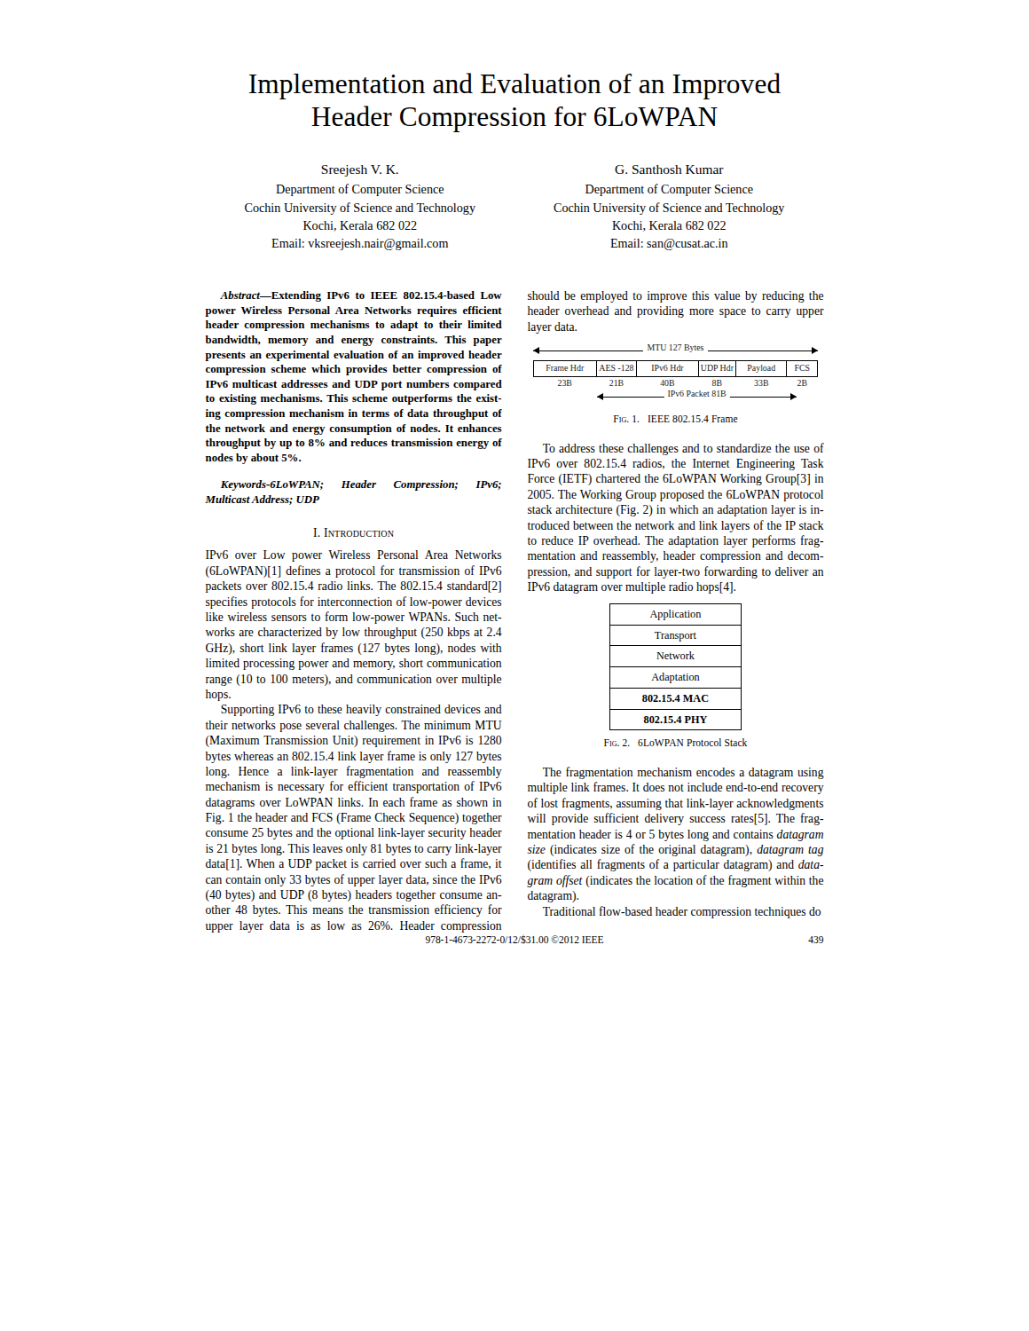Implementation and Evaluation of an Improved
Header Compression for 6LoWPAN
| Sreejesh V. K. Department of Computer Science Cochin University of Science and Technology Kochi, Kerala 682 022 Email: vksreejesh.nair@gmail.com | G. Santhosh Kumar Department of Computer Science Cochin University of Science and Technology Kochi, Kerala 682 022 Email: san@cusat.ac.in |
Abstract—Extending IPv6 to IEEE 802.15.4-based Low power Wireless Personal Area Networks requires efficient header compression mechanisms to adapt to their limited bandwidth, memory and energy constraints. This paper presents an experimental evaluation of an improved header compression scheme which provides better compression of IPv6 multicast addresses and UDP port numbers compared to existing mechanisms. This scheme outperforms the existing compression mechanism in terms of data throughput of the network and energy consumption of nodes. It enhances throughput by up to 8% and reduces transmission energy of nodes by about 5%.
Keywords-6LoWPAN; Header Compression; IPv6; Multicast Address; UDP
I. Introduction
IPv6 over Low power Wireless Personal Area Networks (6LoWPAN)[1] defines a protocol for transmission of IPv6 packets over 802.15.4 radio links. The 802.15.4 standard[2] specifies protocols for interconnection of low-power devices like wireless sensors to form low-power WPANs. Such networks are characterized by low throughput (250 kbps at 2.4 GHz), short link layer frames (127 bytes long), nodes with limited processing power and memory, short communication range (10 to 100 meters), and communication over multiple hops.
Supporting IPv6 to these heavily constrained devices and their networks pose several challenges. The minimum MTU (Maximum Transmission Unit) requirement in IPv6 is 1280 bytes whereas an 802.15.4 link layer frame is only 127 bytes long. Hence a link-layer fragmentation and reassembly mechanism is necessary for efficient transportation of IPv6 datagrams over LoWPAN links. In each frame as shown in Fig. 1 the header and FCS (Frame Check Sequence) together consume 25 bytes and the optional link-layer security header is 21 bytes long. This leaves only 81 bytes to carry link-layer data[1]. When a UDP packet is carried over such a frame, it can contain only 33 bytes of upper layer data, since the IPv6 (40 bytes) and UDP (8 bytes) headers together consume another 48 bytes. This means the transmission efficiency for upper layer data is as low as 26%. Header compression should be employed to improve this value by reducing the header overhead and providing more space to carry upper layer data.
MTU 127 Bytes
| Frame Hdr | AES -128 | IPv6 Hdr | UDP Hdr | Payload | FCS |
| 23B | 21B | 40B | 8B | 33B | 2B |
IPv6 Packet 81B
Fig. 1. IEEE 802.15.4 Frame
To address these challenges and to standardize the use of IPv6 over 802.15.4 radios, the Internet Engineering Task Force (IETF) chartered the 6LoWPAN Working Group[3] in 2005. The Working Group proposed the 6LoWPAN protocol stack architecture (Fig. 2) in which an adaptation layer is introduced between the network and link layers of the IP stack to reduce IP overhead. The adaptation layer performs fragmentation and reassembly, header compression and decompression, and support for layer-two forwarding to deliver an IPv6 datagram over multiple radio hops[4].
| Application |
| Transport |
| Network |
| Adaptation |
| 802.15.4 MAC |
| 802.15.4 PHY |
Fig. 2. 6LoWPAN Protocol Stack
The fragmentation mechanism encodes a datagram using multiple link frames. It does not include end-to-end recovery of lost fragments, assuming that link-layer acknowledgments will provide sufficient delivery success rates[5]. The fragmentation header is 4 or 5 bytes long and contains datagram size (indicates size of the original datagram), datagram tag (identifies all fragments of a particular datagram) and datagram offset (indicates the location of the fragment within the datagram).
Traditional flow-based header compression techniques do
978-1-4673-2272-0/12/$31.00 ©2012 IEEE
439